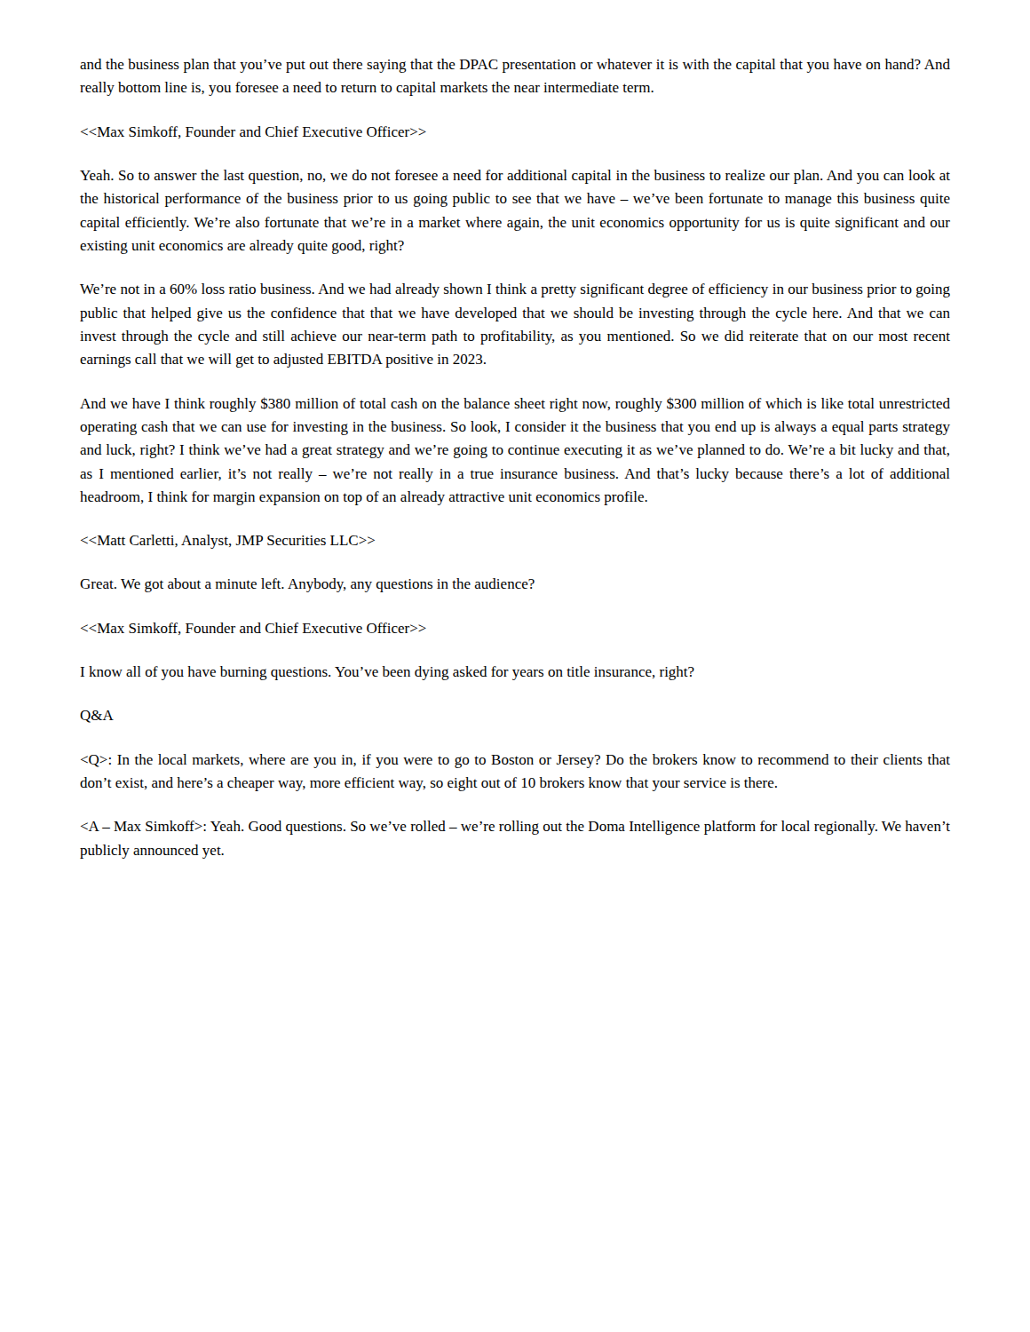and the business plan that you’ve put out there saying that the DPAC presentation or whatever it is with the capital that you have on hand? And really bottom line is, you foresee a need to return to capital markets the near intermediate term.
<<Max Simkoff, Founder and Chief Executive Officer>>
Yeah. So to answer the last question, no, we do not foresee a need for additional capital in the business to realize our plan. And you can look at the historical performance of the business prior to us going public to see that we have – we’ve been fortunate to manage this business quite capital efficiently. We’re also fortunate that we’re in a market where again, the unit economics opportunity for us is quite significant and our existing unit economics are already quite good, right?
We’re not in a 60% loss ratio business. And we had already shown I think a pretty significant degree of efficiency in our business prior to going public that helped give us the confidence that that we have developed that we should be investing through the cycle here. And that we can invest through the cycle and still achieve our near-term path to profitability, as you mentioned. So we did reiterate that on our most recent earnings call that we will get to adjusted EBITDA positive in 2023.
And we have I think roughly $380 million of total cash on the balance sheet right now, roughly $300 million of which is like total unrestricted operating cash that we can use for investing in the business. So look, I consider it the business that you end up is always a equal parts strategy and luck, right? I think we’ve had a great strategy and we’re going to continue executing it as we’ve planned to do. We’re a bit lucky and that, as I mentioned earlier, it’s not really – we’re not really in a true insurance business. And that’s lucky because there’s a lot of additional headroom, I think for margin expansion on top of an already attractive unit economics profile.
<<Matt Carletti, Analyst, JMP Securities LLC>>
Great. We got about a minute left. Anybody, any questions in the audience?
<<Max Simkoff, Founder and Chief Executive Officer>>
I know all of you have burning questions. You’ve been dying asked for years on title insurance, right?
Q&A
<Q>: In the local markets, where are you in, if you were to go to Boston or Jersey? Do the brokers know to recommend to their clients that don’t exist, and here’s a cheaper way, more efficient way, so eight out of 10 brokers know that your service is there.
<A – Max Simkoff>: Yeah. Good questions. So we’ve rolled – we’re rolling out the Doma Intelligence platform for local regionally. We haven’t publicly announced yet.